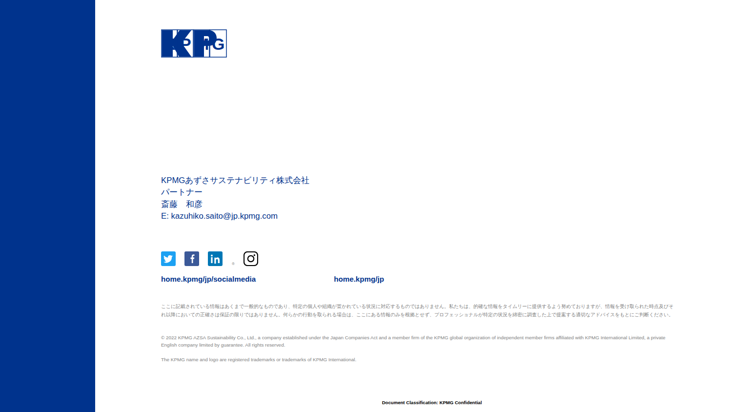K P M G
KPMGあずさサステナビリティ株式会社
パートナー
斎藤　和彦
E: kazuhiko.saito@jp.kpmg.com
®
home.kpmg/jp/socialmedia home.kpmg/jp
ここに記載されている情報はあくまで一般的なものであり、特定の個人や組織が置かれている状況に対応するものではありません。私たちは、的確な情報をタイムリーに提供するよう努めておりますが、情報を受け取られた時点及びそれ以降においての正確さは保証の限りではありません。何らかの行動を取られる場合は、ここにある情報のみを根拠とせず、プロフェッショナルが特定の状況を綿密に調査した上で提案する適切なアドバイスをもとにご判断ください。
© 2022 KPMG AZSA Sustainability Co., Ltd., a company established under the Japan Companies Act and a member firm of the KPMG global organization of independent member firms affiliated with KPMG International Limited, a private English company limited by guarantee. All rights reserved.
The KPMG name and logo are registered trademarks or trademarks of KPMG International.
Document Classification: KPMG Confidential